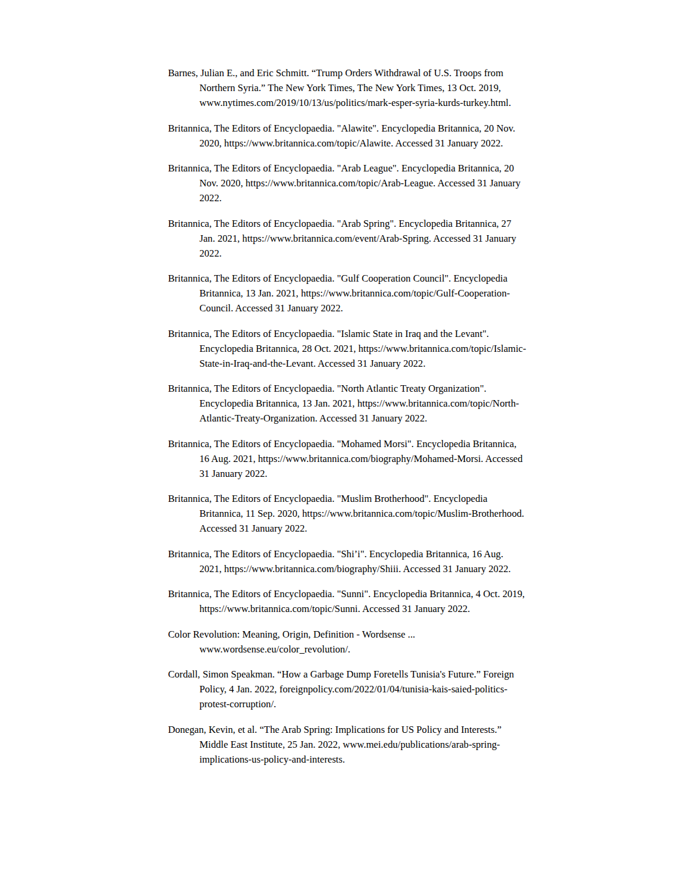Barnes, Julian E., and Eric Schmitt. “Trump Orders Withdrawal of U.S. Troops from Northern Syria.” The New York Times, The New York Times, 13 Oct. 2019, www.nytimes.com/2019/10/13/us/politics/mark-esper-syria-kurds-turkey.html.
Britannica, The Editors of Encyclopaedia. "Alawite". Encyclopedia Britannica, 20 Nov. 2020, https://www.britannica.com/topic/Alawite. Accessed 31 January 2022.
Britannica, The Editors of Encyclopaedia. "Arab League". Encyclopedia Britannica, 20 Nov. 2020, https://www.britannica.com/topic/Arab-League. Accessed 31 January 2022.
Britannica, The Editors of Encyclopaedia. "Arab Spring". Encyclopedia Britannica, 27 Jan. 2021, https://www.britannica.com/event/Arab-Spring. Accessed 31 January 2022.
Britannica, The Editors of Encyclopaedia. "Gulf Cooperation Council". Encyclopedia Britannica, 13 Jan. 2021, https://www.britannica.com/topic/Gulf-Cooperation-Council. Accessed 31 January 2022.
Britannica, The Editors of Encyclopaedia. "Islamic State in Iraq and the Levant". Encyclopedia Britannica, 28 Oct. 2021, https://www.britannica.com/topic/Islamic-State-in-Iraq-and-the-Levant. Accessed 31 January 2022.
Britannica, The Editors of Encyclopaedia. "North Atlantic Treaty Organization". Encyclopedia Britannica, 13 Jan. 2021, https://www.britannica.com/topic/North-Atlantic-Treaty-Organization. Accessed 31 January 2022.
Britannica, The Editors of Encyclopaedia. "Mohamed Morsi". Encyclopedia Britannica, 16 Aug. 2021, https://www.britannica.com/biography/Mohamed-Morsi. Accessed 31 January 2022.
Britannica, The Editors of Encyclopaedia. "Muslim Brotherhood". Encyclopedia Britannica, 11 Sep. 2020, https://www.britannica.com/topic/Muslim-Brotherhood. Accessed 31 January 2022.
Britannica, The Editors of Encyclopaedia. "Shi’i". Encyclopedia Britannica, 16 Aug. 2021, https://www.britannica.com/biography/Shiii. Accessed 31 January 2022.
Britannica, The Editors of Encyclopaedia. "Sunni". Encyclopedia Britannica, 4 Oct. 2019, https://www.britannica.com/topic/Sunni. Accessed 31 January 2022.
Color Revolution: Meaning, Origin, Definition - Wordsense ... www.wordsense.eu/color_revolution/.
Cordall, Simon Speakman. “How a Garbage Dump Foretells Tunisia's Future.” Foreign Policy, 4 Jan. 2022, foreignpolicy.com/2022/01/04/tunisia-kais-saied-politics-protest-corruption/.
Donegan, Kevin, et al. “The Arab Spring: Implications for US Policy and Interests.” Middle East Institute, 25 Jan. 2022, www.mei.edu/publications/arab-spring-implications-us-policy-and-interests.